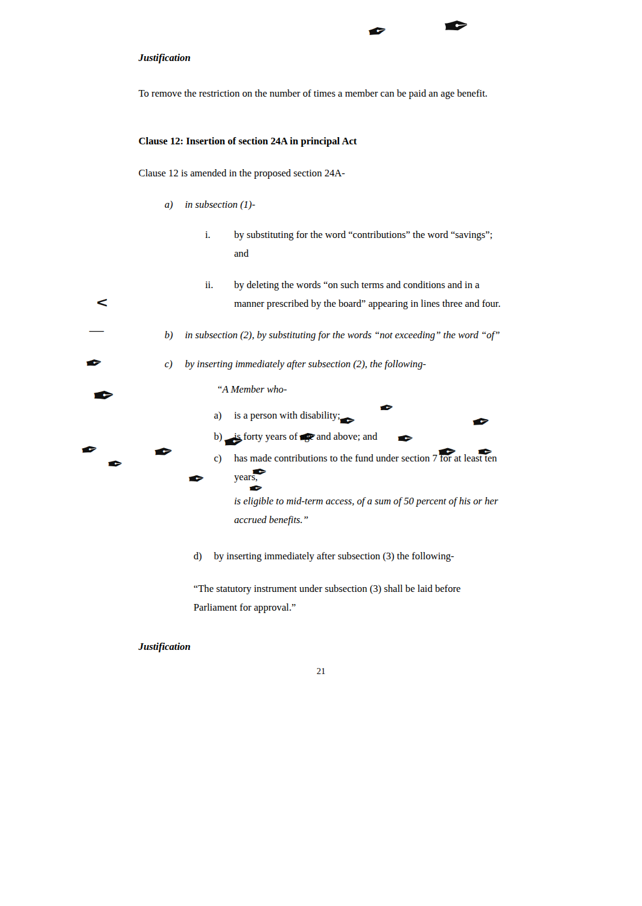✒ ✒ ✒ ✒ ✒ ✒ ✒ ✒ ✒ ✒ ✒ ✒ ✒ ✒ ✒ ✒ ✒ ✒ ∧ —
Justification
To remove the restriction on the number of times a member can be paid an age benefit.
Clause 12: Insertion of section 24A in principal Act
Clause 12 is amended in the proposed section 24A-
a) in subsection (1)-
i. by substituting for the word “contributions” the word “savings”; and
ii. by deleting the words “on such terms and conditions and in a manner prescribed by the board” appearing in lines three and four.
b) in subsection (2), by substituting for the words “not exceeding” the word “of”
c) by inserting immediately after subsection (2), the following-
“A Member who-
a) is a person with disability;
b) is forty years of age and above; and
c) has made contributions to the fund under section 7 for at least ten years,
is eligible to mid-term access, of a sum of 50 percent of his or her accrued benefits.”
d) by inserting immediately after subsection (3) the following-
“The statutory instrument under subsection (3) shall be laid before Parliament for approval.”
Justification
21